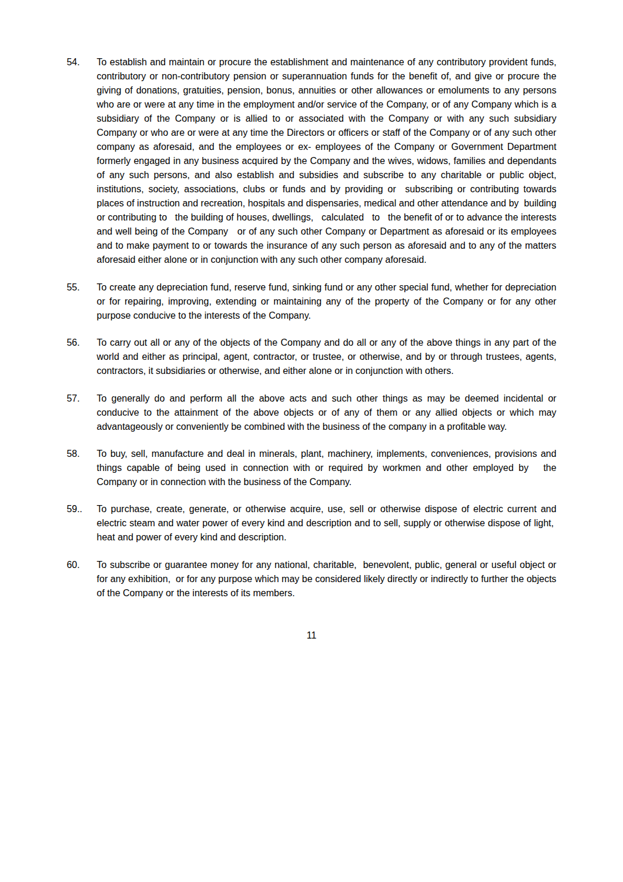54. To establish and maintain or procure the establishment and maintenance of any contributory provident funds, contributory or non-contributory pension or superannuation funds for the benefit of, and give or procure the giving of donations, gratuities, pension, bonus, annuities or other allowances or emoluments to any persons who are or were at any time in the employment and/or service of the Company, or of any Company which is a subsidiary of the Company or is allied to or associated with the Company or with any such subsidiary Company or who are or were at any time the Directors or officers or staff of the Company or of any such other company as aforesaid, and the employees or ex- employees of the Company or Government Department formerly engaged in any business acquired by the Company and the wives, widows, families and dependants of any such persons, and also establish and subsidies and subscribe to any charitable or public object, institutions, society, associations, clubs or funds and by providing or subscribing or contributing towards places of instruction and recreation, hospitals and dispensaries, medical and other attendance and by building or contributing to the building of houses, dwellings, calculated to the benefit of or to advance the interests and well being of the Company or of any such other Company or Department as aforesaid or its employees and to make payment to or towards the insurance of any such person as aforesaid and to any of the matters aforesaid either alone or in conjunction with any such other company aforesaid.
55. To create any depreciation fund, reserve fund, sinking fund or any other special fund, whether for depreciation or for repairing, improving, extending or maintaining any of the property of the Company or for any other purpose conducive to the interests of the Company.
56. To carry out all or any of the objects of the Company and do all or any of the above things in any part of the world and either as principal, agent, contractor, or trustee, or otherwise, and by or through trustees, agents, contractors, it subsidiaries or otherwise, and either alone or in conjunction with others.
57. To generally do and perform all the above acts and such other things as may be deemed incidental or conducive to the attainment of the above objects or of any of them or any allied objects or which may advantageously or conveniently be combined with the business of the company in a profitable way.
58. To buy, sell, manufacture and deal in minerals, plant, machinery, implements, conveniences, provisions and things capable of being used in connection with or required by workmen and other employed by the Company or in connection with the business of the Company.
59.. To purchase, create, generate, or otherwise acquire, use, sell or otherwise dispose of electric current and electric steam and water power of every kind and description and to sell, supply or otherwise dispose of light, heat and power of every kind and description.
60. To subscribe or guarantee money for any national, charitable, benevolent, public, general or useful object or for any exhibition, or for any purpose which may be considered likely directly or indirectly to further the objects of the Company or the interests of its members.
11